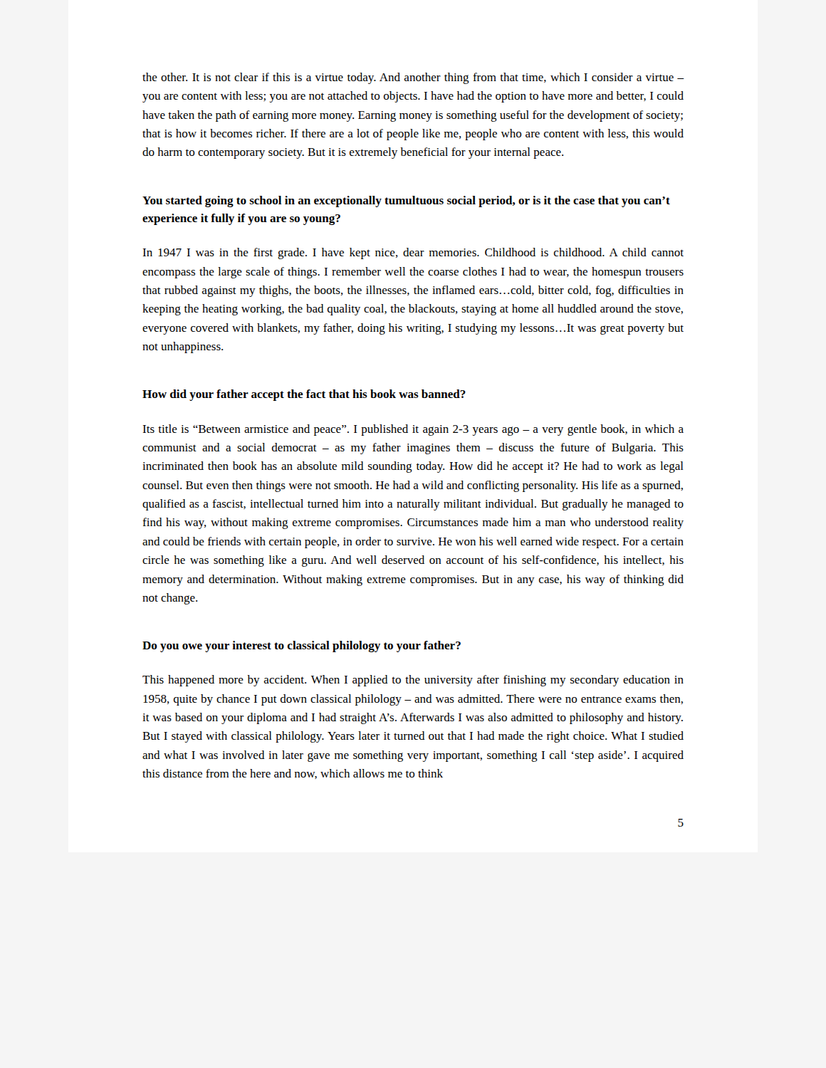the other. It is not clear if this is a virtue today. And another thing from that time, which I consider a virtue – you are content with less; you are not attached to objects. I have had the option to have more and better, I could have taken the path of earning more money. Earning money is something useful for the development of society; that is how it becomes richer. If there are a lot of people like me, people who are content with less, this would do harm to contemporary society. But it is extremely beneficial for your internal peace.
You started going to school in an exceptionally tumultuous social period, or is it the case that you can’t experience it fully if you are so young?
In 1947 I was in the first grade. I have kept nice, dear memories. Childhood is childhood. A child cannot encompass the large scale of things. I remember well the coarse clothes I had to wear, the homespun trousers that rubbed against my thighs, the boots, the illnesses, the inflamed ears…cold, bitter cold, fog, difficulties in keeping the heating working, the bad quality coal, the blackouts, staying at home all huddled around the stove, everyone covered with blankets, my father, doing his writing, I studying my lessons…It was great poverty but not unhappiness.
How did your father accept the fact that his book was banned?
Its title is “Between armistice and peace”. I published it again 2-3 years ago – a very gentle book, in which a communist and a social democrat – as my father imagines them – discuss the future of Bulgaria. This incriminated then book has an absolute mild sounding today. How did he accept it? He had to work as legal counsel. But even then things were not smooth. He had a wild and conflicting personality. His life as a spurned, qualified as a fascist, intellectual turned him into a naturally militant individual. But gradually he managed to find his way, without making extreme compromises. Circumstances made him a man who understood reality and could be friends with certain people, in order to survive. He won his well earned wide respect. For a certain circle he was something like a guru. And well deserved on account of his self-confidence, his intellect, his memory and determination. Without making extreme compromises. But in any case, his way of thinking did not change.
Do you owe your interest to classical philology to your father?
This happened more by accident. When I applied to the university after finishing my secondary education in 1958, quite by chance I put down classical philology – and was admitted. There were no entrance exams then, it was based on your diploma and I had straight A’s. Afterwards I was also admitted to philosophy and history. But I stayed with classical philology. Years later it turned out that I had made the right choice. What I studied and what I was involved in later gave me something very important, something I call ‘step aside’. I acquired this distance from the here and now, which allows me to think
5